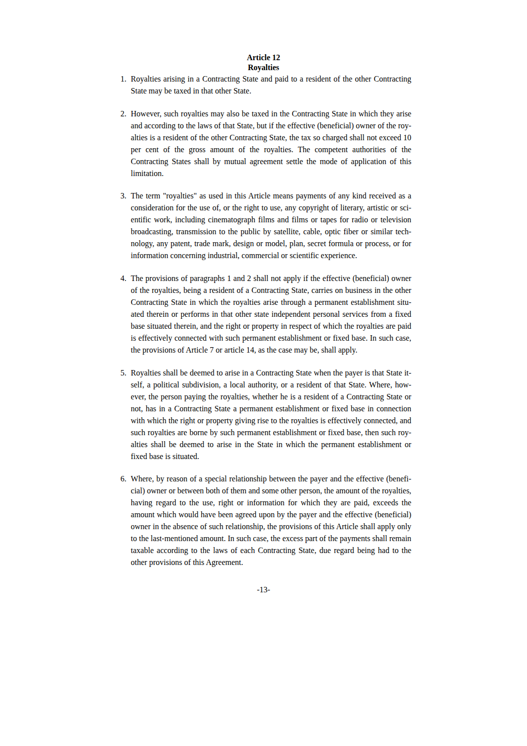Article 12Royalties
1. Royalties arising in a Contracting State and paid to a resident of the other Contracting State may be taxed in that other State.
2. However, such royalties may also be taxed in the Contracting State in which they arise and according to the laws of that State, but if the effective (beneficial) owner of the royalties is a resident of the other Contracting State, the tax so charged shall not exceed 10 per cent of the gross amount of the royalties. The competent authorities of the Contracting States shall by mutual agreement settle the mode of application of this limitation.
3. The term "royalties" as used in this Article means payments of any kind received as a consideration for the use of, or the right to use, any copyright of literary, artistic or scientific work, including cinematograph films and films or tapes for radio or television broadcasting, transmission to the public by satellite, cable, optic fiber or similar technology, any patent, trade mark, design or model, plan, secret formula or process, or for information concerning industrial, commercial or scientific experience.
4. The provisions of paragraphs 1 and 2 shall not apply if the effective (beneficial) owner of the royalties, being a resident of a Contracting State, carries on business in the other Contracting State in which the royalties arise through a permanent establishment situated therein or performs in that other state independent personal services from a fixed base situated therein, and the right or property in respect of which the royalties are paid is effectively connected with such permanent establishment or fixed base. In such case, the provisions of Article 7 or article 14, as the case may be, shall apply.
5. Royalties shall be deemed to arise in a Contracting State when the payer is that State itself, a political subdivision, a local authority, or a resident of that State. Where, however, the person paying the royalties, whether he is a resident of a Contracting State or not, has in a Contracting State a permanent establishment or fixed base in connection with which the right or property giving rise to the royalties is effectively connected, and such royalties are borne by such permanent establishment or fixed base, then such royalties shall be deemed to arise in the State in which the permanent establishment or fixed base is situated.
6. Where, by reason of a special relationship between the payer and the effective (beneficial) owner or between both of them and some other person, the amount of the royalties, having regard to the use, right or information for which they are paid, exceeds the amount which would have been agreed upon by the payer and the effective (beneficial) owner in the absence of such relationship, the provisions of this Article shall apply only to the last-mentioned amount. In such case, the excess part of the payments shall remain taxable according to the laws of each Contracting State, due regard being had to the other provisions of this Agreement.
-13-